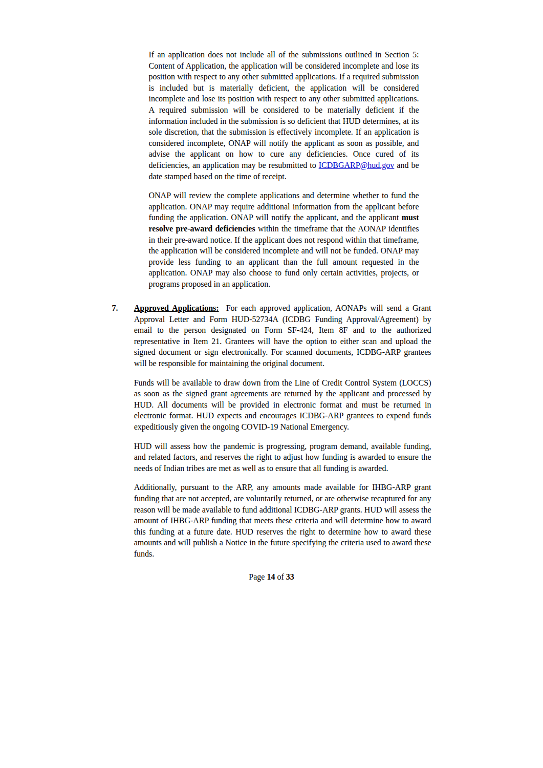If an application does not include all of the submissions outlined in Section 5: Content of Application, the application will be considered incomplete and lose its position with respect to any other submitted applications. If a required submission is included but is materially deficient, the application will be considered incomplete and lose its position with respect to any other submitted applications. A required submission will be considered to be materially deficient if the information included in the submission is so deficient that HUD determines, at its sole discretion, that the submission is effectively incomplete. If an application is considered incomplete, ONAP will notify the applicant as soon as possible, and advise the applicant on how to cure any deficiencies. Once cured of its deficiencies, an application may be resubmitted to ICDBGARP@hud.gov and be date stamped based on the time of receipt.
ONAP will review the complete applications and determine whether to fund the application. ONAP may require additional information from the applicant before funding the application. ONAP will notify the applicant, and the applicant must resolve pre-award deficiencies within the timeframe that the AONAP identifies in their pre-award notice. If the applicant does not respond within that timeframe, the application will be considered incomplete and will not be funded. ONAP may provide less funding to an applicant than the full amount requested in the application. ONAP may also choose to fund only certain activities, projects, or programs proposed in an application.
7.
Approved Applications: For each approved application, AONAPs will send a Grant Approval Letter and Form HUD-52734A (ICDBG Funding Approval/Agreement) by email to the person designated on Form SF-424, Item 8F and to the authorized representative in Item 21. Grantees will have the option to either scan and upload the signed document or sign electronically. For scanned documents, ICDBG-ARP grantees will be responsible for maintaining the original document.
Funds will be available to draw down from the Line of Credit Control System (LOCCS) as soon as the signed grant agreements are returned by the applicant and processed by HUD. All documents will be provided in electronic format and must be returned in electronic format. HUD expects and encourages ICDBG-ARP grantees to expend funds expeditiously given the ongoing COVID-19 National Emergency.
HUD will assess how the pandemic is progressing, program demand, available funding, and related factors, and reserves the right to adjust how funding is awarded to ensure the needs of Indian tribes are met as well as to ensure that all funding is awarded.
Additionally, pursuant to the ARP, any amounts made available for IHBG-ARP grant funding that are not accepted, are voluntarily returned, or are otherwise recaptured for any reason will be made available to fund additional ICDBG-ARP grants. HUD will assess the amount of IHBG-ARP funding that meets these criteria and will determine how to award this funding at a future date. HUD reserves the right to determine how to award these amounts and will publish a Notice in the future specifying the criteria used to award these funds.
Page 14 of 33